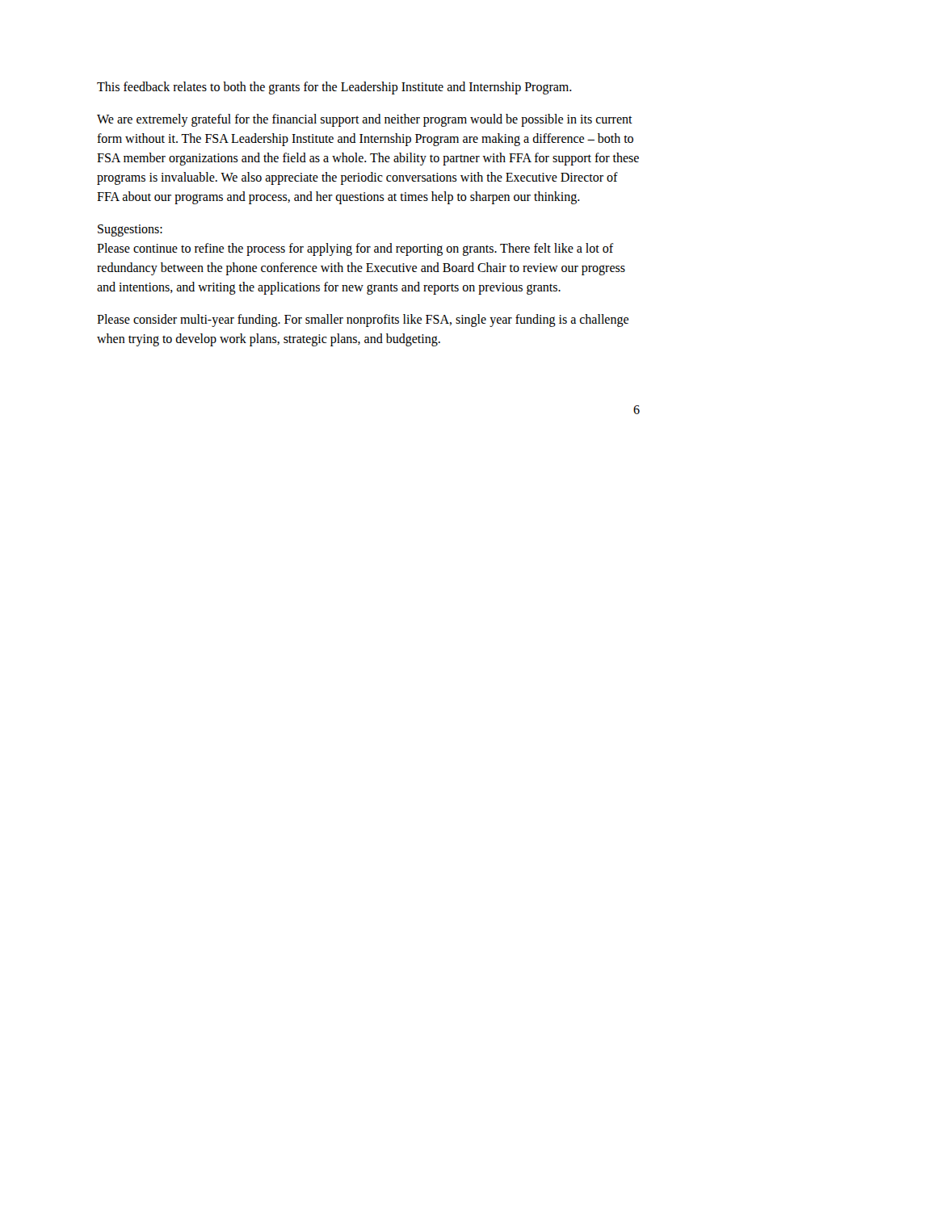This feedback relates to both the grants for the Leadership Institute and Internship Program.
We are extremely grateful for the financial support and neither program would be possible in its current form without it. The FSA Leadership Institute and Internship Program are making a difference – both to FSA member organizations and the field as a whole. The ability to partner with FFA for support for these programs is invaluable. We also appreciate the periodic conversations with the Executive Director of FFA about our programs and process, and her questions at times help to sharpen our thinking.
Suggestions:
Please continue to refine the process for applying for and reporting on grants. There felt like a lot of redundancy between the phone conference with the Executive and Board Chair to review our progress and intentions, and writing the applications for new grants and reports on previous grants.
Please consider multi-year funding. For smaller nonprofits like FSA, single year funding is a challenge when trying to develop work plans, strategic plans, and budgeting.
6